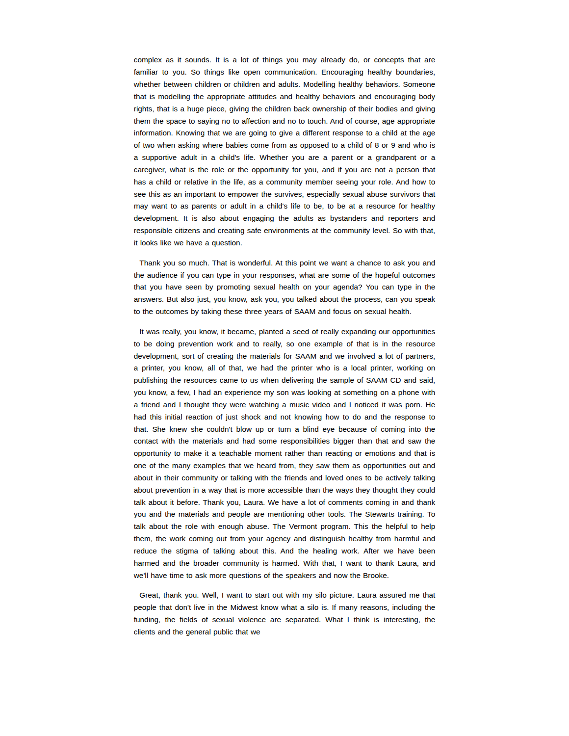complex as it sounds. It is a lot of things you may already do, or concepts that are familiar to you. So things like open communication. Encouraging healthy boundaries, whether between children or children and adults. Modelling healthy behaviors. Someone that is modelling the appropriate attitudes and healthy behaviors and encouraging body rights, that is a huge piece, giving the children back ownership of their bodies and giving them the space to saying no to affection and no to touch. And of course, age appropriate information. Knowing that we are going to give a different response to a child at the age of two when asking where babies come from as opposed to a child of 8 or 9 and who is a supportive adult in a child's life. Whether you are a parent or a grandparent or a caregiver, what is the role or the opportunity for you, and if you are not a person that has a child or relative in the life, as a community member seeing your role. And how to see this as an important to empower the survives, especially sexual abuse survivors that may want to as parents or adult in a child's life to be, to be at a resource for healthy development. It is also about engaging the adults as bystanders and reporters and responsible citizens and creating safe environments at the community level. So with that, it looks like we have a question.
Thank you so much. That is wonderful. At this point we want a chance to ask you and the audience if you can type in your responses, what are some of the hopeful outcomes that you have seen by promoting sexual health on your agenda? You can type in the answers. But also just, you know, ask you, you talked about the process, can you speak to the outcomes by taking these three years of SAAM and focus on sexual health.
It was really, you know, it became, planted a seed of really expanding our opportunities to be doing prevention work and to really, so one example of that is in the resource development, sort of creating the materials for SAAM and we involved a lot of partners, a printer, you know, all of that, we had the printer who is a local printer, working on publishing the resources came to us when delivering the sample of SAAM CD and said, you know, a few, I had an experience my son was looking at something on a phone with a friend and I thought they were watching a music video and I noticed it was porn. He had this initial reaction of just shock and not knowing how to do and the response to that. She knew she couldn't blow up or turn a blind eye because of coming into the contact with the materials and had some responsibilities bigger than that and saw the opportunity to make it a teachable moment rather than reacting or emotions and that is one of the many examples that we heard from, they saw them as opportunities out and about in their community or talking with the friends and loved ones to be actively talking about prevention in a way that is more accessible than the ways they thought they could talk about it before. Thank you, Laura. We have a lot of comments coming in and thank you and the materials and people are mentioning other tools. The Stewarts training. To talk about the role with enough abuse. The Vermont program. This the helpful to help them, the work coming out from your agency and distinguish healthy from harmful and reduce the stigma of talking about this. And the healing work. After we have been harmed and the broader community is harmed. With that, I want to thank Laura, and we'll have time to ask more questions of the speakers and now the Brooke.
Great, thank you. Well, I want to start out with my silo picture. Laura assured me that people that don't live in the Midwest know what a silo is. If many reasons, including the funding, the fields of sexual violence are separated. What I think is interesting, the clients and the general public that we